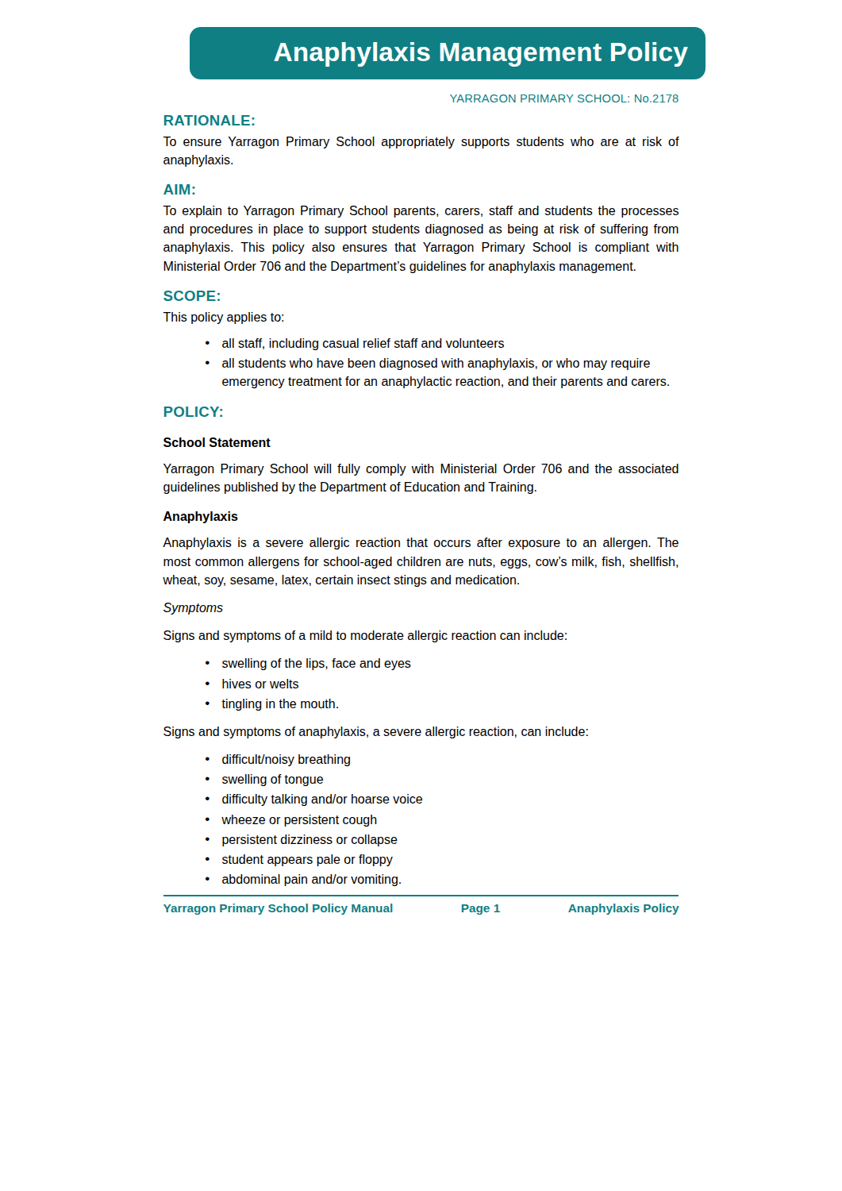Anaphylaxis Management Policy
YARRAGON PRIMARY SCHOOL: No.2178
RATIONALE:
To ensure Yarragon Primary School appropriately supports students who are at risk of anaphylaxis.
AIM:
To explain to Yarragon Primary School parents, carers, staff and students the processes and procedures in place to support students diagnosed as being at risk of suffering from anaphylaxis. This policy also ensures that Yarragon Primary School is compliant with Ministerial Order 706 and the Department’s guidelines for anaphylaxis management.
SCOPE:
This policy applies to:
all staff, including casual relief staff and volunteers
all students who have been diagnosed with anaphylaxis, or who may require emergency treatment for an anaphylactic reaction, and their parents and carers.
POLICY:
School Statement
Yarragon Primary School will fully comply with Ministerial Order 706 and the associated guidelines published by the Department of Education and Training.
Anaphylaxis
Anaphylaxis is a severe allergic reaction that occurs after exposure to an allergen. The most common allergens for school-aged children are nuts, eggs, cow’s milk, fish, shellfish, wheat, soy, sesame, latex, certain insect stings and medication.
Symptoms
Signs and symptoms of a mild to moderate allergic reaction can include:
swelling of the lips, face and eyes
hives or welts
tingling in the mouth.
Signs and symptoms of anaphylaxis, a severe allergic reaction, can include:
difficult/noisy breathing
swelling of tongue
difficulty talking and/or hoarse voice
wheeze or persistent cough
persistent dizziness or collapse
student appears pale or floppy
abdominal pain and/or vomiting.
Yarragon Primary School Policy Manual
Page 1
Anaphylaxis Policy